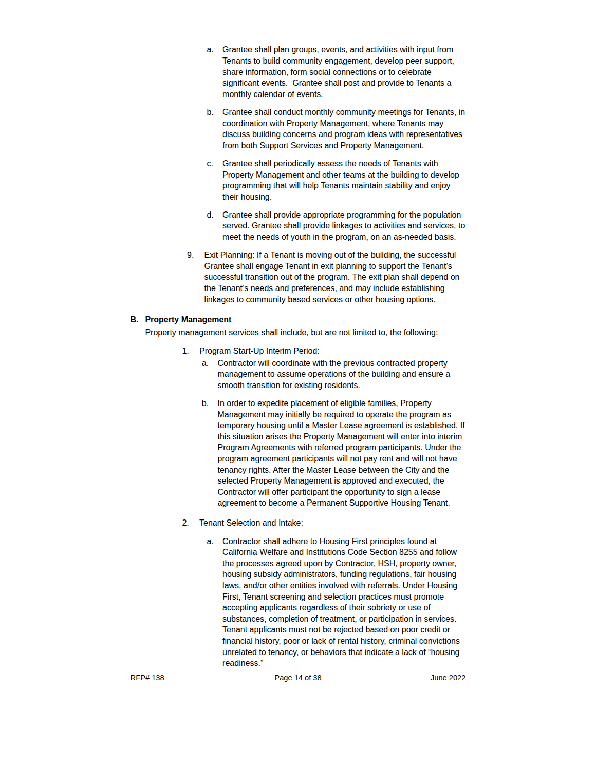a.
Grantee shall plan groups, events, and activities with input from Tenants to build community engagement, develop peer support, share information, form social connections or to celebrate significant events. Grantee shall post and provide to Tenants a monthly calendar of events.
b.
Grantee shall conduct monthly community meetings for Tenants, in coordination with Property Management, where Tenants may discuss building concerns and program ideas with representatives from both Support Services and Property Management.
c.
Grantee shall periodically assess the needs of Tenants with Property Management and other teams at the building to develop programming that will help Tenants maintain stability and enjoy their housing.
d.
Grantee shall provide appropriate programming for the population served. Grantee shall provide linkages to activities and services, to meet the needs of youth in the program, on an as-needed basis.
9.
Exit Planning: If a Tenant is moving out of the building, the successful Grantee shall engage Tenant in exit planning to support the Tenant’s successful transition out of the program. The exit plan shall depend on the Tenant’s needs and preferences, and may include establishing linkages to community based services or other housing options.
B.
Property Management
Property management services shall include, but are not limited to, the following:
1.
Program Start-Up Interim Period:
a.
Contractor will coordinate with the previous contracted property management to assume operations of the building and ensure a smooth transition for existing residents.
b.
In order to expedite placement of eligible families, Property Management may initially be required to operate the program as temporary housing until a Master Lease agreement is established. If this situation arises the Property Management will enter into interim Program Agreements with referred program participants. Under the program agreement participants will not pay rent and will not have tenancy rights. After the Master Lease between the City and the selected Property Management is approved and executed, the Contractor will offer participant the opportunity to sign a lease agreement to become a Permanent Supportive Housing Tenant.
2.
Tenant Selection and Intake:
a.
Contractor shall adhere to Housing First principles found at California Welfare and Institutions Code Section 8255 and follow the processes agreed upon by Contractor, HSH, property owner, housing subsidy administrators, funding regulations, fair housing laws, and/or other entities involved with referrals. Under Housing First, Tenant screening and selection practices must promote accepting applicants regardless of their sobriety or use of substances, completion of treatment, or participation in services. Tenant applicants must not be rejected based on poor credit or financial history, poor or lack of rental history, criminal convictions unrelated to tenancy, or behaviors that indicate a lack of “housing readiness.”
RFP# 138
Page 14 of 38
June 2022